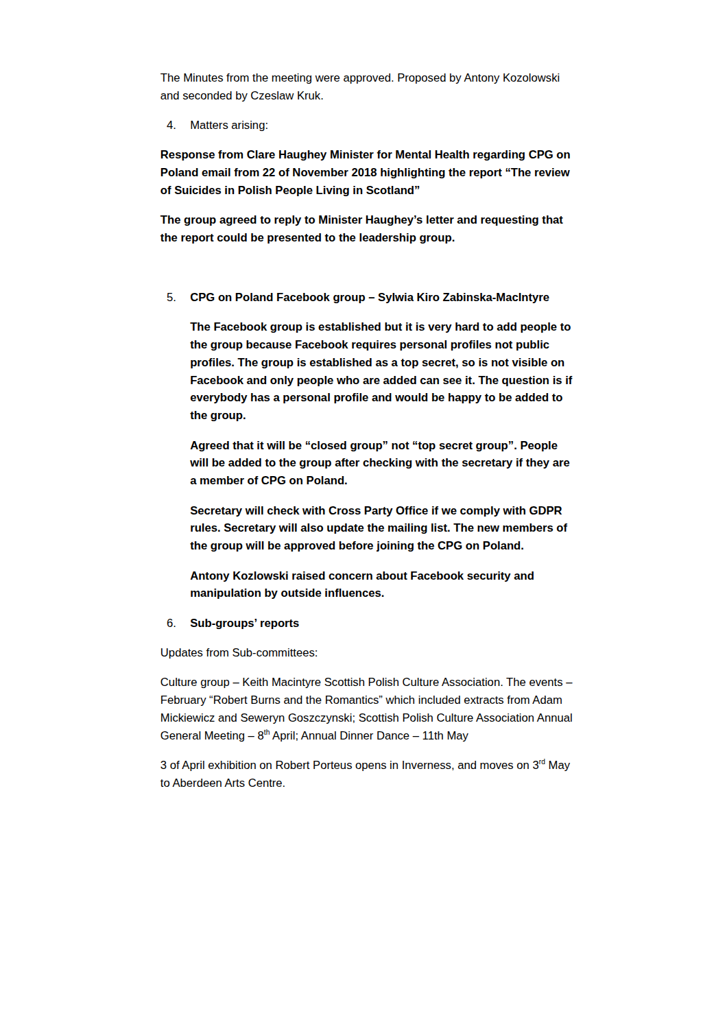The Minutes from the meeting were approved. Proposed by Antony Kozolowski and seconded by Czeslaw Kruk.
4. Matters arising:
Response from Clare Haughey Minister for Mental Health regarding CPG on Poland email from 22 of November 2018 highlighting the report “The review of Suicides in Polish People Living in Scotland”
The group agreed to reply to Minister Haughey’s letter and requesting that the report could be presented to the leadership group.
5. CPG on Poland Facebook group – Sylwia Kiro Zabinska-MacIntyre
The Facebook group is established but it is very hard to add people to the group because Facebook requires personal profiles not public profiles. The group is established as a top secret, so is not visible on Facebook and only people who are added can see it. The question is if everybody has a personal profile and would be happy to be added to the group.
Agreed that it will be “closed group” not “top secret group”. People will be added to the group after checking with the secretary if they are a member of CPG on Poland.
Secretary will check with Cross Party Office if we comply with GDPR rules. Secretary will also update the mailing list. The new members of the group will be approved before joining the CPG on Poland.
Antony Kozlowski raised concern about Facebook security and manipulation by outside influences.
6. Sub-groups’ reports
Updates from Sub-committees:
Culture group – Keith Macintyre Scottish Polish Culture Association. The events – February “Robert Burns and the Romantics” which included extracts from Adam Mickiewicz and Seweryn Goszczynski; Scottish Polish Culture Association Annual General Meeting – 8th April; Annual Dinner Dance – 11th May
3 of April exhibition on Robert Porteus opens in Inverness, and moves on 3rd May to Aberdeen Arts Centre.